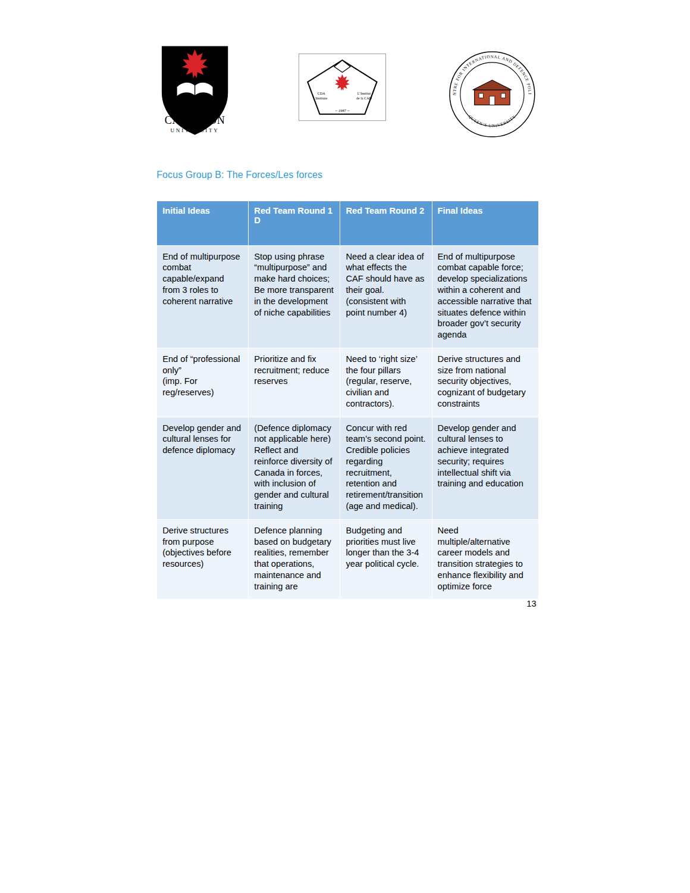CARLETON UNIVERSITY
CDA Institute L’Institut de la CAD ~ 1987 ~
CENTRE FOR INTERNATIONAL AND DEFENCE POLICY QUEEN’S UNIVERSITY
Focus Group B: The Forces/Les forces
| Initial Ideas | Red Team Round 1 D | Red Team Round 2 | Final Ideas |
| --- | --- | --- | --- |
| End of multipurpose combat capable/expand from 3 roles to coherent narrative | Stop using phrase “multipurpose” and make hard choices; Be more transparent in the development of niche capabilities | Need a clear idea of what effects the CAF should have as their goal. (consistent with point number 4) | End of multipurpose combat capable force; develop specializations within a coherent and accessible narrative that situates defence within broader gov’t security agenda |
| End of “professional only” (imp. For reg/reserves) | Prioritize and fix recruitment; reduce reserves | Need to ‘right size’ the four pillars (regular, reserve, civilian and contractors). | Derive structures and size from national security objectives, cognizant of budgetary constraints |
| Develop gender and cultural lenses for defence diplomacy | (Defence diplomacy not applicable here) Reflect and reinforce diversity of Canada in forces, with inclusion of gender and cultural training | Concur with red team’s second point. Credible policies regarding recruitment, retention and retirement/transition (age and medical). | Develop gender and cultural lenses to achieve integrated security; requires intellectual shift via training and education |
| Derive structures from purpose (objectives before resources) | Defence planning based on budgetary realities, remember that operations, maintenance and training are | Budgeting and priorities must live longer than the 3-4 year political cycle. | Need multiple/alternative career models and transition strategies to enhance flexibility and optimize force |
13